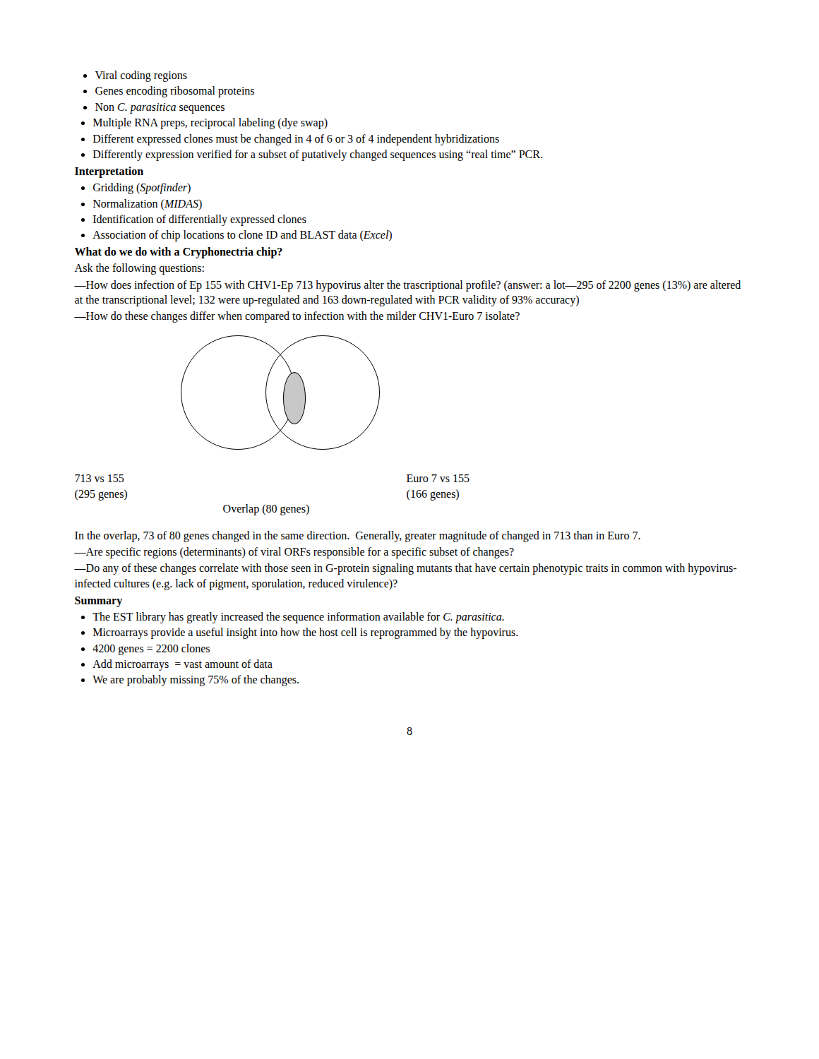Viral coding regions
Genes encoding ribosomal proteins
Non C. parasitica sequences
Multiple RNA preps, reciprocal labeling (dye swap)
Different expressed clones must be changed in 4 of 6 or 3 of 4 independent hybridizations
Differently expression verified for a subset of putatively changed sequences using “real time” PCR.
Interpretation
Gridding (Spotfinder)
Normalization (MIDAS)
Identification of differentially expressed clones
Association of chip locations to clone ID and BLAST data (Excel)
What do we do with a Cryphonectria chip?
Ask the following questions:
—How does infection of Ep 155 with CHV1-Ep 713 hypovirus alter the trascriptional profile? (answer: a lot—295 of 2200 genes (13%) are altered at the transcriptional level; 132 were up-regulated and 163 down-regulated with PCR validity of 93% accuracy)
—How do these changes differ when compared to infection with the milder CHV1-Euro 7 isolate?
713 vs 155 Euro 7 vs 155
(295 genes)(166 genes)
Overlap (80 genes)
In the overlap, 73 of 80 genes changed in the same direction. Generally, greater magnitude of changed in 713 than in Euro 7.
—Are specific regions (determinants) of viral ORFs responsible for a specific subset of changes?
—Do any of these changes correlate with those seen in G-protein signaling mutants that have certain phenotypic traits in common with hypovirus-infected cultures (e.g. lack of pigment, sporulation, reduced virulence)?
Summary
The EST library has greatly increased the sequence information available for C. parasitica.
Microarrays provide a useful insight into how the host cell is reprogrammed by the hypovirus.
4200 genes = 2200 clones
Add microarrays = vast amount of data
We are probably missing 75% of the changes.
8